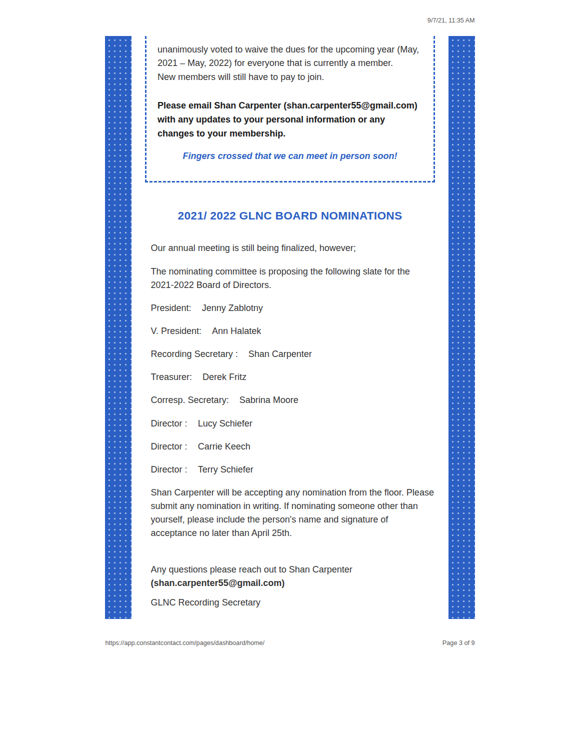9/7/21, 11:35 AM
unanimously voted to waive the dues for the upcoming year (May, 2021 – May, 2022) for everyone that is currently a member.
New members will still have to pay to join.
Please email Shan Carpenter (shan.carpenter55@gmail.com) with any updates to your personal information or any changes to your membership.
Fingers crossed that we can meet in person soon!
2021/ 2022 GLNC BOARD NOMINATIONS
Our annual meeting is still being finalized, however;
The nominating committee is proposing the following slate for the 2021-2022 Board of Directors.
President: Jenny Zablotny
V. President: Ann Halatek
Recording Secretary : Shan Carpenter
Treasurer: Derek Fritz
Corresp. Secretary: Sabrina Moore
Director : Lucy Schiefer
Director : Carrie Keech
Director : Terry Schiefer
Shan Carpenter will be accepting any nomination from the floor. Please submit any nomination in writing. If nominating someone other than yourself, please include the person's name and signature of acceptance no later than April 25th.
Any questions please reach out to Shan Carpenter
(shan.carpenter55@gmail.com)
GLNC Recording Secretary
https://app.constantcontact.com/pages/dashboard/home/ Page 3 of 9